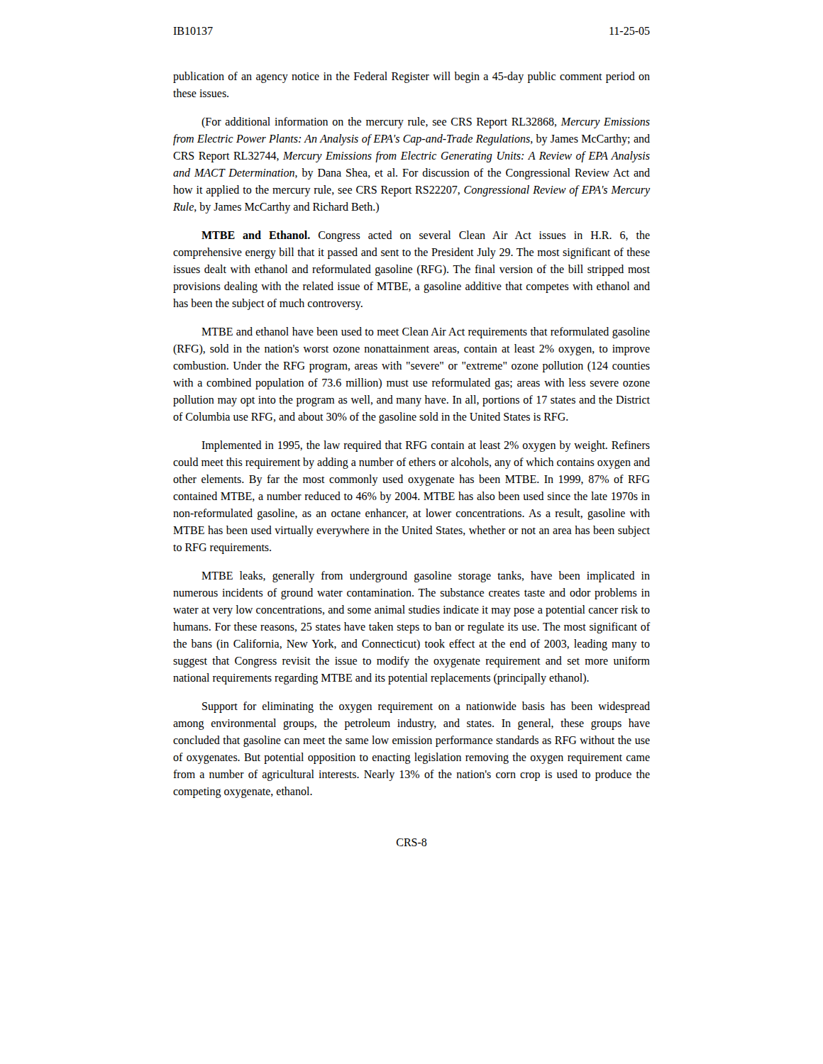IB10137 11-25-05
publication of an agency notice in the Federal Register will begin a 45-day public comment period on these issues.
(For additional information on the mercury rule, see CRS Report RL32868, Mercury Emissions from Electric Power Plants: An Analysis of EPA's Cap-and-Trade Regulations, by James McCarthy; and CRS Report RL32744, Mercury Emissions from Electric Generating Units: A Review of EPA Analysis and MACT Determination, by Dana Shea, et al. For discussion of the Congressional Review Act and how it applied to the mercury rule, see CRS Report RS22207, Congressional Review of EPA's Mercury Rule, by James McCarthy and Richard Beth.)
MTBE and Ethanol. Congress acted on several Clean Air Act issues in H.R. 6, the comprehensive energy bill that it passed and sent to the President July 29. The most significant of these issues dealt with ethanol and reformulated gasoline (RFG). The final version of the bill stripped most provisions dealing with the related issue of MTBE, a gasoline additive that competes with ethanol and has been the subject of much controversy.
MTBE and ethanol have been used to meet Clean Air Act requirements that reformulated gasoline (RFG), sold in the nation's worst ozone nonattainment areas, contain at least 2% oxygen, to improve combustion. Under the RFG program, areas with "severe" or "extreme" ozone pollution (124 counties with a combined population of 73.6 million) must use reformulated gas; areas with less severe ozone pollution may opt into the program as well, and many have. In all, portions of 17 states and the District of Columbia use RFG, and about 30% of the gasoline sold in the United States is RFG.
Implemented in 1995, the law required that RFG contain at least 2% oxygen by weight. Refiners could meet this requirement by adding a number of ethers or alcohols, any of which contains oxygen and other elements. By far the most commonly used oxygenate has been MTBE. In 1999, 87% of RFG contained MTBE, a number reduced to 46% by 2004. MTBE has also been used since the late 1970s in non-reformulated gasoline, as an octane enhancer, at lower concentrations. As a result, gasoline with MTBE has been used virtually everywhere in the United States, whether or not an area has been subject to RFG requirements.
MTBE leaks, generally from underground gasoline storage tanks, have been implicated in numerous incidents of ground water contamination. The substance creates taste and odor problems in water at very low concentrations, and some animal studies indicate it may pose a potential cancer risk to humans. For these reasons, 25 states have taken steps to ban or regulate its use. The most significant of the bans (in California, New York, and Connecticut) took effect at the end of 2003, leading many to suggest that Congress revisit the issue to modify the oxygenate requirement and set more uniform national requirements regarding MTBE and its potential replacements (principally ethanol).
Support for eliminating the oxygen requirement on a nationwide basis has been widespread among environmental groups, the petroleum industry, and states. In general, these groups have concluded that gasoline can meet the same low emission performance standards as RFG without the use of oxygenates. But potential opposition to enacting legislation removing the oxygen requirement came from a number of agricultural interests. Nearly 13% of the nation's corn crop is used to produce the competing oxygenate, ethanol.
CRS-8